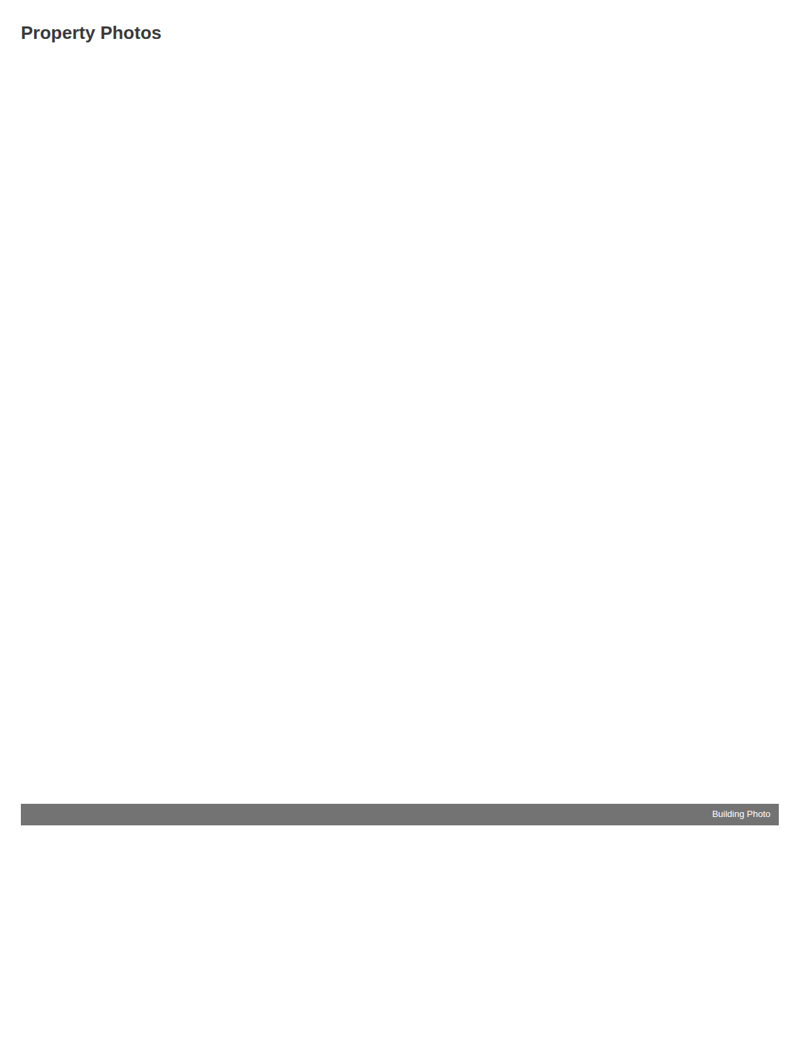Property Photos
Building Photo